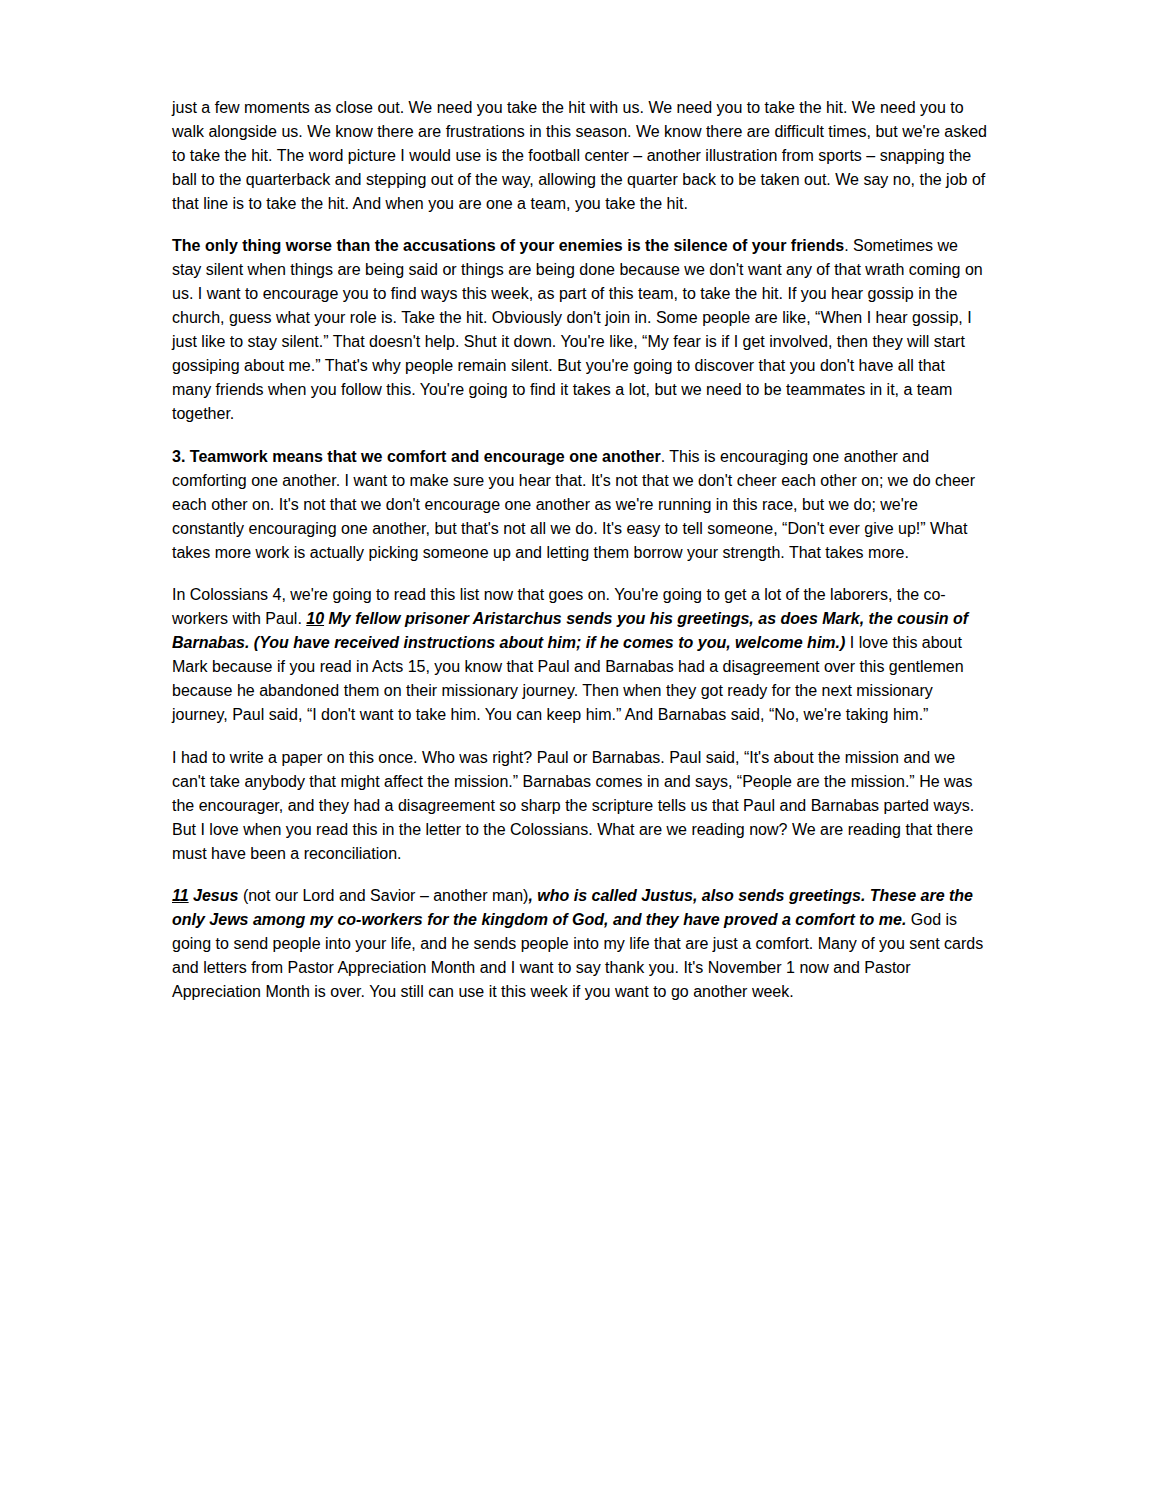just a few moments as close out. We need you take the hit with us. We need you to take the hit. We need you to walk alongside us. We know there are frustrations in this season. We know there are difficult times, but we're asked to take the hit. The word picture I would use is the football center – another illustration from sports – snapping the ball to the quarterback and stepping out of the way, allowing the quarter back to be taken out. We say no, the job of that line is to take the hit. And when you are one a team, you take the hit.
The only thing worse than the accusations of your enemies is the silence of your friends. Sometimes we stay silent when things are being said or things are being done because we don't want any of that wrath coming on us. I want to encourage you to find ways this week, as part of this team, to take the hit. If you hear gossip in the church, guess what your role is. Take the hit. Obviously don't join in. Some people are like, “When I hear gossip, I just like to stay silent.” That doesn't help. Shut it down. You're like, “My fear is if I get involved, then they will start gossiping about me.” That's why people remain silent. But you're going to discover that you don't have all that many friends when you follow this. You're going to find it takes a lot, but we need to be teammates in it, a team together.
3. Teamwork means that we comfort and encourage one another. This is encouraging one another and comforting one another. I want to make sure you hear that. It's not that we don't cheer each other on; we do cheer each other on. It's not that we don't encourage one another as we're running in this race, but we do; we're constantly encouraging one another, but that's not all we do. It's easy to tell someone, “Don't ever give up!” What takes more work is actually picking someone up and letting them borrow your strength. That takes more.
In Colossians 4, we're going to read this list now that goes on. You're going to get a lot of the laborers, the co-workers with Paul. 10 My fellow prisoner Aristarchus sends you his greetings, as does Mark, the cousin of Barnabas. (You have received instructions about him; if he comes to you, welcome him.) I love this about Mark because if you read in Acts 15, you know that Paul and Barnabas had a disagreement over this gentlemen because he abandoned them on their missionary journey. Then when they got ready for the next missionary journey, Paul said, “I don't want to take him. You can keep him.” And Barnabas said, “No, we're taking him.”
I had to write a paper on this once. Who was right? Paul or Barnabas. Paul said, “It's about the mission and we can't take anybody that might affect the mission.” Barnabas comes in and says, “People are the mission.” He was the encourager, and they had a disagreement so sharp the scripture tells us that Paul and Barnabas parted ways. But I love when you read this in the letter to the Colossians. What are we reading now? We are reading that there must have been a reconciliation.
11 Jesus (not our Lord and Savior – another man), who is called Justus, also sends greetings. These are the only Jews among my co-workers for the kingdom of God, and they have proved a comfort to me. God is going to send people into your life, and he sends people into my life that are just a comfort. Many of you sent cards and letters from Pastor Appreciation Month and I want to say thank you. It's November 1 now and Pastor Appreciation Month is over. You still can use it this week if you want to go another week.